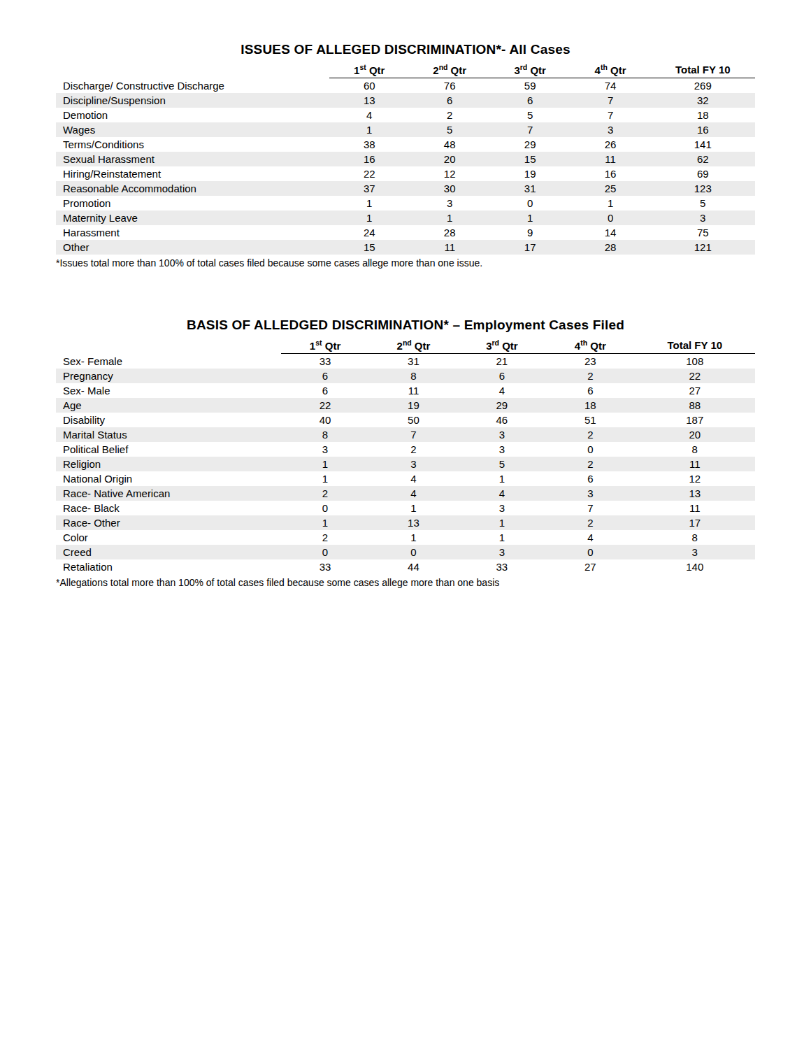ISSUES OF ALLEGED DISCRIMINATION*- All Cases
| | 1 st Qtr | 2 nd Qtr | 3 rd Qtr | 4 th Qtr | Total FY 10 |
| --- | --- | --- | --- | --- | --- |
| Discharge/ Constructive Discharge | 60 | 76 | 59 | 74 | 269 |
| Discipline/Suspension | 13 | 6 | 6 | 7 | 32 |
| Demotion | 4 | 2 | 5 | 7 | 18 |
| Wages | 1 | 5 | 7 | 3 | 16 |
| Terms/Conditions | 38 | 48 | 29 | 26 | 141 |
| Sexual Harassment | 16 | 20 | 15 | 11 | 62 |
| Hiring/Reinstatement | 22 | 12 | 19 | 16 | 69 |
| Reasonable Accommodation | 37 | 30 | 31 | 25 | 123 |
| Promotion | 1 | 3 | 0 | 1 | 5 |
| Maternity Leave | 1 | 1 | 1 | 0 | 3 |
| Harassment | 24 | 28 | 9 | 14 | 75 |
| Other | 15 | 11 | 17 | 28 | 121 |
*Issues total more than 100% of total cases filed because some cases allege more than one issue.
BASIS OF ALLEDGED DISCRIMINATION* – Employment Cases Filed
| | 1 st Qtr | 2 nd Qtr | 3 rd Qtr | 4 th Qtr | Total FY 10 |
| --- | --- | --- | --- | --- | --- |
| Sex- Female | 33 | 31 | 21 | 23 | 108 |
| Pregnancy | 6 | 8 | 6 | 2 | 22 |
| Sex- Male | 6 | 11 | 4 | 6 | 27 |
| Age | 22 | 19 | 29 | 18 | 88 |
| Disability | 40 | 50 | 46 | 51 | 187 |
| Marital Status | 8 | 7 | 3 | 2 | 20 |
| Political Belief | 3 | 2 | 3 | 0 | 8 |
| Religion | 1 | 3 | 5 | 2 | 11 |
| National Origin | 1 | 4 | 1 | 6 | 12 |
| Race- Native American | 2 | 4 | 4 | 3 | 13 |
| Race- Black | 0 | 1 | 3 | 7 | 11 |
| Race- Other | 1 | 13 | 1 | 2 | 17 |
| Color | 2 | 1 | 1 | 4 | 8 |
| Creed | 0 | 0 | 3 | 0 | 3 |
| Retaliation | 33 | 44 | 33 | 27 | 140 |
*Allegations total more than 100% of total cases filed because some cases allege more than one basis